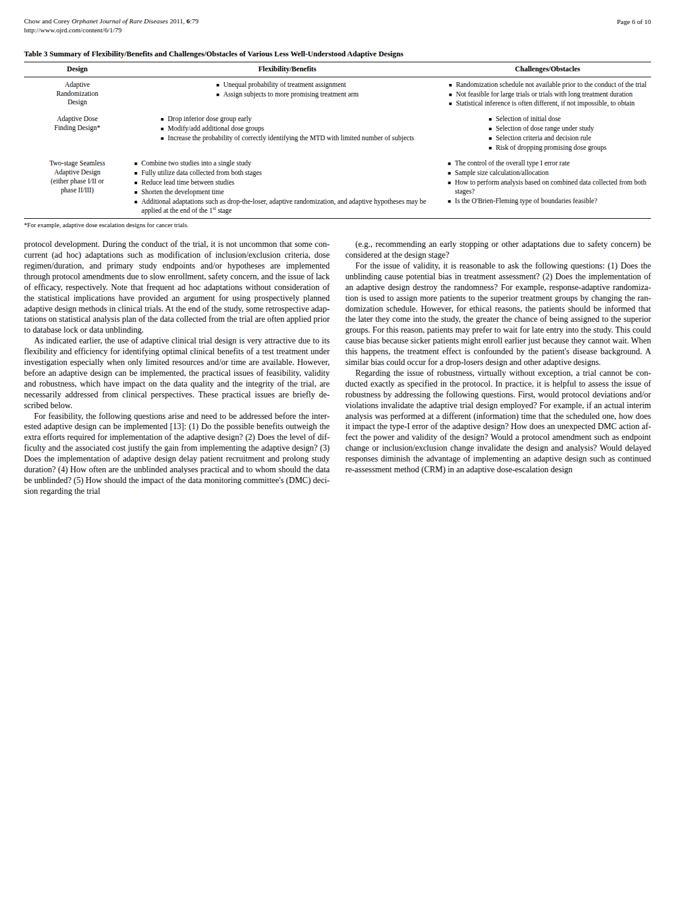Chow and Corey Orphanet Journal of Rare Diseases 2011, 6:79
http://www.ojrd.com/content/6/1/79
Page 6 of 10
Table 3 Summary of Flexibility/Benefits and Challenges/Obstacles of Various Less Well-Understood Adaptive Designs
| Design | Flexibility/Benefits | Challenges/Obstacles |
| --- | --- | --- |
| Adaptive Randomization Design | Unequal probability of treatment assignment Assign subjects to more promising treatment arm | Randomization schedule not available prior to the conduct of the trial Not feasible for large trials or trials with long treatment duration Statistical inference is often different, if not impossible, to obtain |
| Adaptive Dose Finding Design* | Drop inferior dose group early Modify/add additional dose groups Increase the probability of correctly identifying the MTD with limited number of subjects | Selection of initial dose Selection of dose range under study Selection criteria and decision rule Risk of dropping promising dose groups |
| Two-stage Seamless Adaptive Design (either phase I/II or phase II/III) | Combine two studies into a single study Fully utilize data collected from both stages Reduce lead time between studies Shorten the development time Additional adaptations such as drop-the-loser, adaptive randomization, and adaptive hypotheses may be applied at the end of the 1 st stage | The control of the overall type I error rate Sample size calculation/allocation How to perform analysis based on combined data collected from both stages? Is the O'Brien-Fleming type of boundaries feasible? |
*For example, adaptive dose escalation designs for cancer trials.
protocol development. During the conduct of the trial, it is not uncommon that some concurrent (ad hoc) adaptations such as modification of inclusion/exclusion criteria, dose regimen/duration, and primary study endpoints and/or hypotheses are implemented through protocol amendments due to slow enrollment, safety concern, and the issue of lack of efficacy, respectively. Note that frequent ad hoc adaptations without consideration of the statistical implications have provided an argument for using prospectively planned adaptive design methods in clinical trials. At the end of the study, some retrospective adaptations on statistical analysis plan of the data collected from the trial are often applied prior to database lock or data unblinding.
As indicated earlier, the use of adaptive clinical trial design is very attractive due to its flexibility and efficiency for identifying optimal clinical benefits of a test treatment under investigation especially when only limited resources and/or time are available. However, before an adaptive design can be implemented, the practical issues of feasibility, validity and robustness, which have impact on the data quality and the integrity of the trial, are necessarily addressed from clinical perspectives. These practical issues are briefly described below.
For feasibility, the following questions arise and need to be addressed before the interested adaptive design can be implemented [13]: (1) Do the possible benefits outweigh the extra efforts required for implementation of the adaptive design? (2) Does the level of difficulty and the associated cost justify the gain from implementing the adaptive design? (3) Does the implementation of adaptive design delay patient recruitment and prolong study duration? (4) How often are the unblinded analyses practical and to whom should the data be unblinded? (5) How should the impact of the data monitoring committee's (DMC) decision regarding the trial
(e.g., recommending an early stopping or other adaptations due to safety concern) be considered at the design stage?
For the issue of validity, it is reasonable to ask the following questions: (1) Does the unblinding cause potential bias in treatment assessment? (2) Does the implementation of an adaptive design destroy the randomness? For example, response-adaptive randomization is used to assign more patients to the superior treatment groups by changing the randomization schedule. However, for ethical reasons, the patients should be informed that the later they come into the study, the greater the chance of being assigned to the superior groups. For this reason, patients may prefer to wait for late entry into the study. This could cause bias because sicker patients might enroll earlier just because they cannot wait. When this happens, the treatment effect is confounded by the patient's disease background. A similar bias could occur for a drop-losers design and other adaptive designs.
Regarding the issue of robustness, virtually without exception, a trial cannot be conducted exactly as specified in the protocol. In practice, it is helpful to assess the issue of robustness by addressing the following questions. First, would protocol deviations and/or violations invalidate the adaptive trial design employed? For example, if an actual interim analysis was performed at a different (information) time that the scheduled one, how does it impact the type-I error of the adaptive design? How does an unexpected DMC action affect the power and validity of the design? Would a protocol amendment such as endpoint change or inclusion/exclusion change invalidate the design and analysis? Would delayed responses diminish the advantage of implementing an adaptive design such as continued re-assessment method (CRM) in an adaptive dose-escalation design